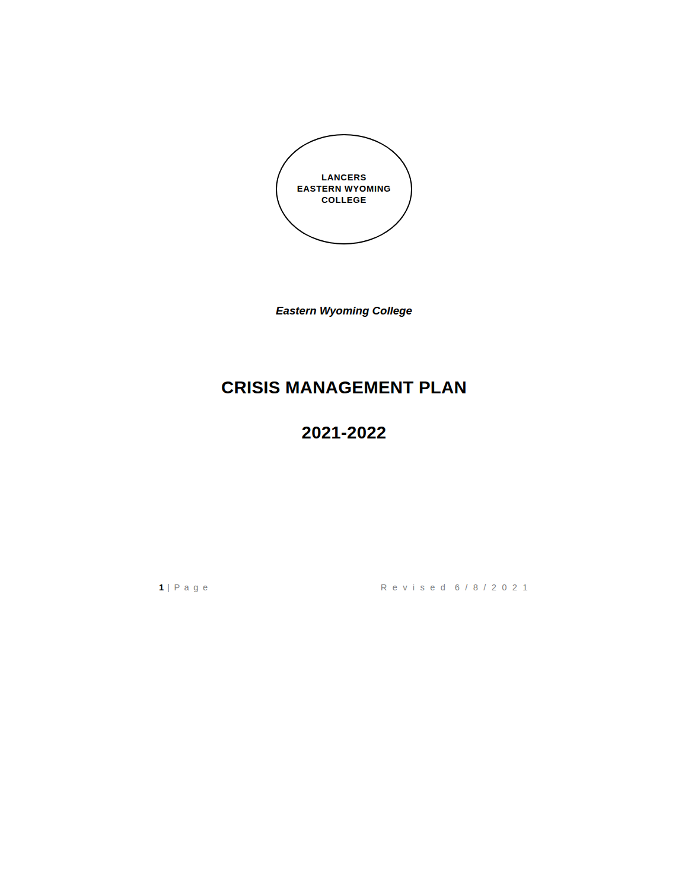LANCERS
EASTERN WYOMING
COLLEGE
Eastern Wyoming College
CRISIS MANAGEMENT PLAN 2021-2022
1 | P a g e
R e v i s e d 6 / 8 / 2 0 2 1